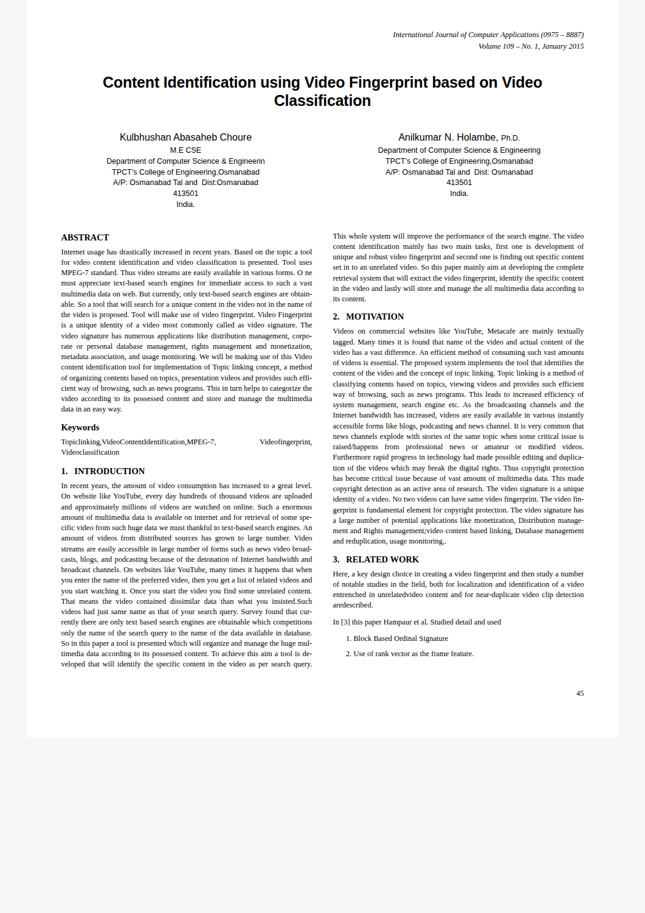International Journal of Computer Applications (0975 – 8887)
Volume 109 – No. 1, January 2015
Content Identification using Video Fingerprint based on Video Classification
Kulbhushan Abasaheb Choure
M.E CSE
Department of Computer Science & Engineerin
TPCT’s College of Engineering,Osmanabad
A/P: Osmanabad Tal and Dist:Osmanabad
413501
India.
Anilkumar N. Holambe, Ph.D.
Department of Computer Science & Engineering
TPCT’s College of Engineering,Osmanabad
A/P: Osmanabad Tal and Dist: Osmanabad
413501
India.
ABSTRACT
Internet usage has drastically increased in recent years. Based on the topic a tool for video content identification and video classification is presented. Tool uses MPEG-7 standard. Thus video streams are easily available in various forms. O ne must appreciate text-based search engines for immediate access to such a vast multimedia data on web. But currently, only text-based search engines are obtainable. So a tool that will search for a unique content in the video not in the name of the video is proposed. Tool will make use of video fingerprint. Video Fingerprint is a unique identity of a video most commonly called as video signature. The video signature has numerous applications like distribution management, corporate or personal database management, rights management and monetization, metadata association, and usage monitoring. We will be making use of this Video content identification tool for implementation of Topic linking concept, a method of organizing contents based on topics, presentation videos and provides such efficient way of browsing, such as news programs. This in turn helps to categorize the video according to its possessed content and store and manage the multimedia data in an easy way.
Keywords
Topiclinking,VideoContentIdentification,MPEG-7, Videofingerprint, Videoclassification
1. INTRODUCTION
In recent years, the amount of video consumption has increased to a great level. On website like YouTube, every day hundreds of thousand videos are uploaded and approximately millions of videos are watched on online. Such a enormous amount of multimedia data is available on internet and for retrieval of some specific video from such huge data we must thankful to text-based search engines. An amount of videos from distributed sources has grown to large number. Video streams are easily accessible in large number of forms such as news video broadcasts, blogs, and podcasting because of the detonation of Internet bandwidth and broadcast channels. On websites like YouTube, many times it happens that when you enter the name of the preferred video, then you get a list of related videos and you start watching it. Once you start the video you find some unrelated content. That means the video contained dissimilar data than what you insisted.Such videos had just same name as that of your search query. Survey found that currently there are only text based search engines are obtainable which competitions only the name of the search query to the name of the data available in database. So in this paper a tool is presented which will organize and manage the huge multimedia data according to its possessed content. To achieve this aim a tool is developed that will identify the specific content in the video as per search query. This whole system will improve the performance of the search engine. The video content identification mainly has two main tasks, first one is development of unique and robust video fingerprint and second one is finding out specific content set in to an unrelated video. So this paper mainly aim at developing the complete retrieval system that will extract the video fingerprint, identify the specific content in the video and lastly will store and manage the all multimedia data according to its content.
2. MOTIVATION
Videos on commercial websites like YouTube, Metacafe are mainly textually tagged. Many times it is found that name of the video and actual content of the video has a vast difference. An efficient method of consuming such vast amounts of videos is essential. The proposed system implements the tool that identifies the content of the video and the concept of topic linking. Topic linking is a method of classifying contents based on topics, viewing videos and provides such efficient way of browsing, such as news programs. This leads to increased efficiency of system management, search engine etc. As the broadcasting channels and the Internet bandwidth has increased, videos are easily available in various instantly accessible forms like blogs, podcasting and news channel. It is very common that news channels explode with stories of the same topic when some critical issue is raised/happens from professional news or amateur or modified videos. Furthermore rapid progress in technology had made possible editing and duplication of the videos which may break the digital rights. Thus copyright protection has become critical issue because of vast amount of multimedia data. This made copyright detection as an active area of research. The video signature is a unique identity of a video. No two videos can have same video fingerprint. The video fingerprint is fundamental element for copyright protection. The video signature has a large number of potential applications like monetization, Distribution management and Rights management;video content based linking, Database management and reduplication, usage monitoring,.
3. RELATED WORK
Here, a key design choice in creating a video fingerprint and then study a number of notable studies in the field, both for localization and identification of a video entrenched in unrelatedvideo content and for near-duplicate video clip detection aredescribed.
In [3] this paper Hampaur et al. Studied detail and used
Block Based Ordinal Signature
Use of rank vector as the frame feature.
45